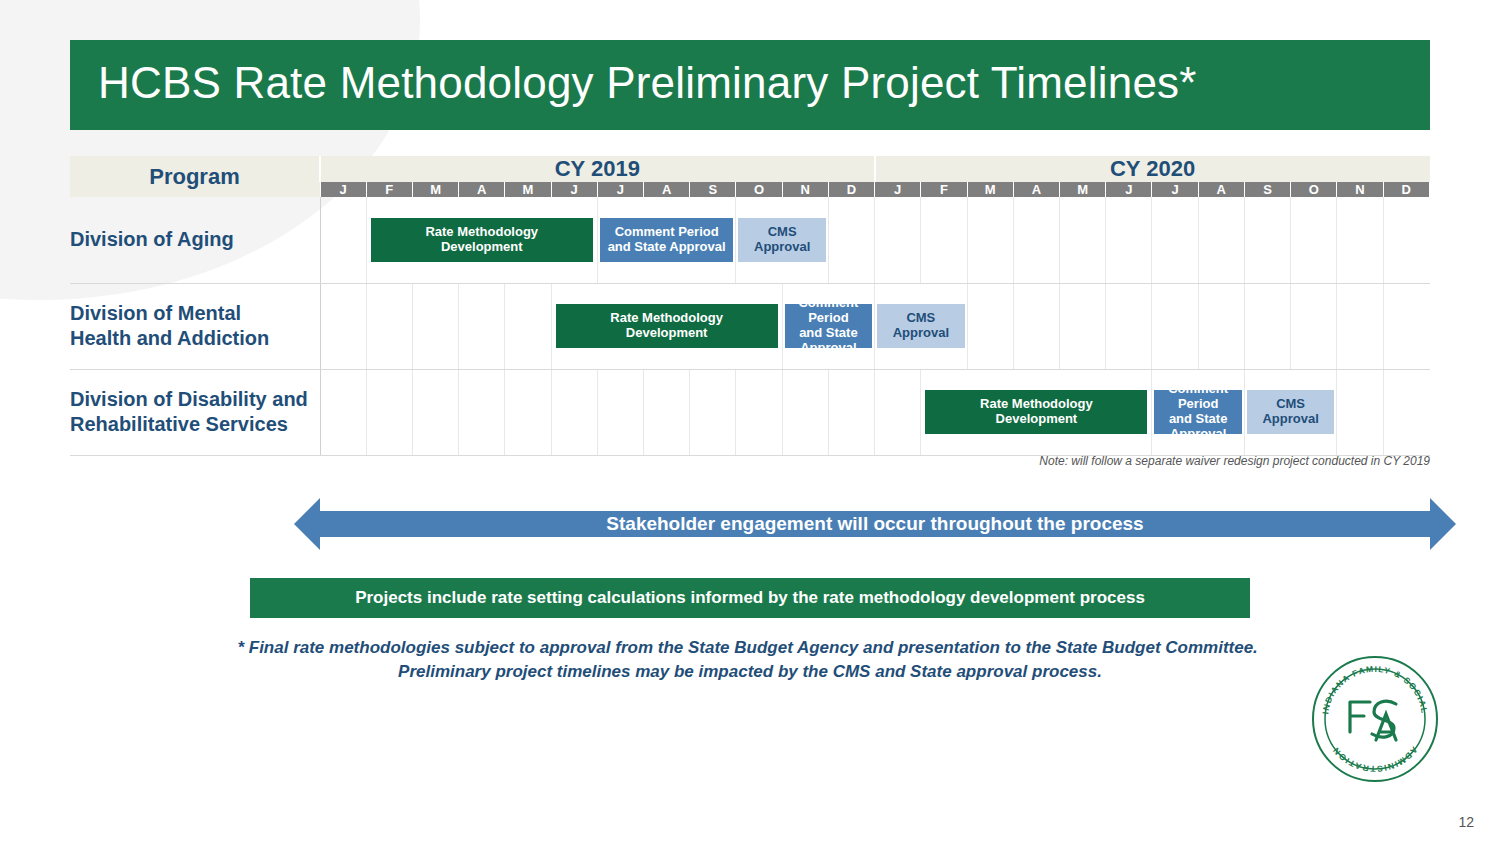HCBS Rate Methodology Preliminary Project Timelines*
| Program | CY 2019 | CY 2020 |
| --- | --- | --- |
| J | F | M | A | M | J | J | A | S | O | N | D | J | F | M | A | M | J | J | A | S | O | N | D |
| Division of Aging | | Rate Methodology Development | Comment Period and State Approval | CMS Approval | | | | | | | | | | | | | |
| Division of Mental Health and Addiction | | | | | | Rate Methodology Development | Comment Period and State Approval | CMS Approval | | | | | | | | | | |
| Division of Disability and Rehabilitative Services | | | | | | | | | | | | | | Rate Methodology Development | Comment Period and State Approval | CMS Approval | | |
Note: will follow a separate waiver redesign project conducted in CY 2019
Stakeholder engagement will occur throughout the process
Projects include rate setting calculations informed by the rate methodology development process
* Final rate methodologies subject to approval from the State Budget Agency and presentation to the State Budget Committee. Preliminary project timelines may be impacted by the CMS and State approval process.
INDIANA FAMILY & SOCIAL ADMINISTRATION
12